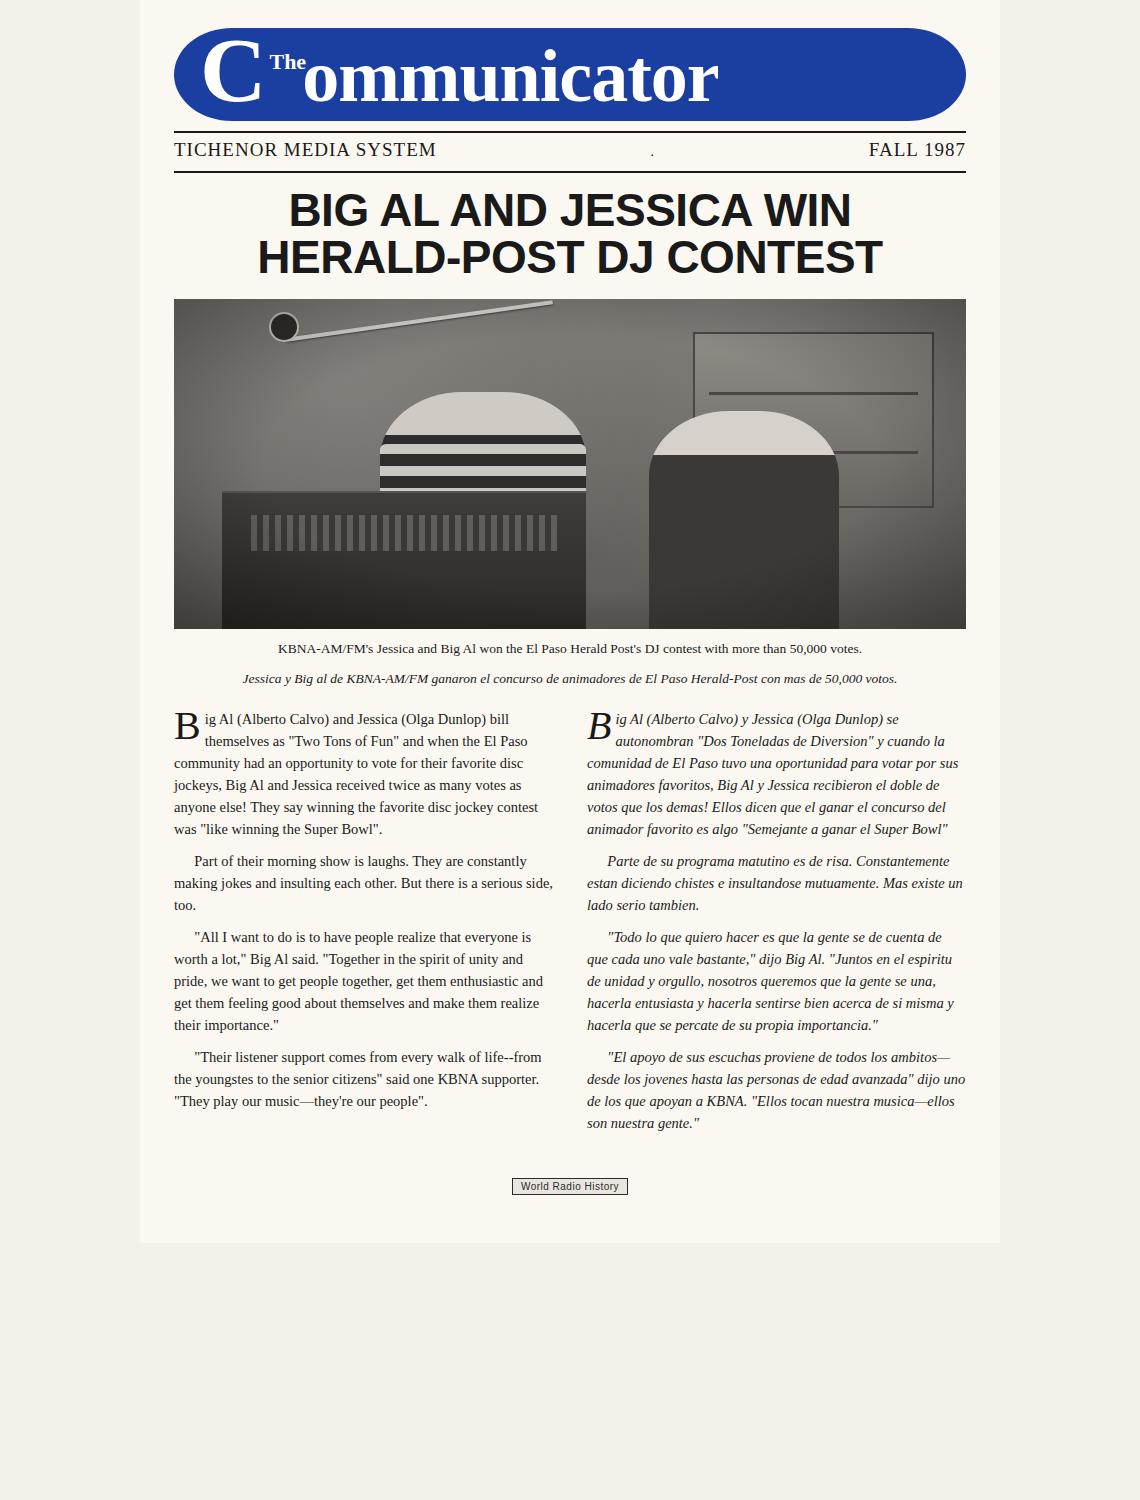CTheommunicator
TICHENOR MEDIA SYSTEM . FALL 1987
Big Al and Jessica Win
Herald-Post DJ Contest
KBNA-AM/FM's Jessica and Big Al won the El Paso Herald Post's DJ contest with more than 50,000 votes. Jessica y Big al de KBNA-AM/FM ganaron el concurso de animadores de El Paso Herald-Post con mas de 50,000 votos.
Big Al (Alberto Calvo) and Jessica (Olga Dunlop) bill themselves as "Two Tons of Fun" and when the El Paso community had an opportunity to vote for their favorite disc jockeys, Big Al and Jessica received twice as many votes as anyone else! They say winning the favorite disc jockey contest was "like winning the Super Bowl".
Part of their morning show is laughs. They are constantly making jokes and insulting each other. But there is a serious side, too.
"All I want to do is to have people realize that everyone is worth a lot," Big Al said. "Together in the spirit of unity and pride, we want to get people together, get them enthusiastic and get them feeling good about themselves and make them realize their importance."
"Their listener support comes from every walk of life--from the youngstes to the senior citizens" said one KBNA supporter. "They play our music—they're our people".
Big Al (Alberto Calvo) y Jessica (Olga Dunlop) se autonombran "Dos Toneladas de Diversion" y cuando la comunidad de El Paso tuvo una oportunidad para votar por sus animadores favoritos, Big Al y Jessica recibieron el doble de votos que los demas! Ellos dicen que el ganar el concurso del animador favorito es algo "Semejante a ganar el Super Bowl"
Parte de su programa matutino es de risa. Constantemente estan diciendo chistes e insultandose mutuamente. Mas existe un lado serio tambien.
"Todo lo que quiero hacer es que la gente se de cuenta de que cada uno vale bastante," dijo Big Al. "Juntos en el espiritu de unidad y orgullo, nosotros queremos que la gente se una, hacerla entusiasta y hacerla sentirse bien acerca de si misma y hacerla que se percate de su propia importancia."
"El apoyo de sus escuchas proviene de todos los ambitos—desde los jovenes hasta las personas de edad avanzada" dijo uno de los que apoyan a KBNA. "Ellos tocan nuestra musica—ellos son nuestra gente."
World Radio History